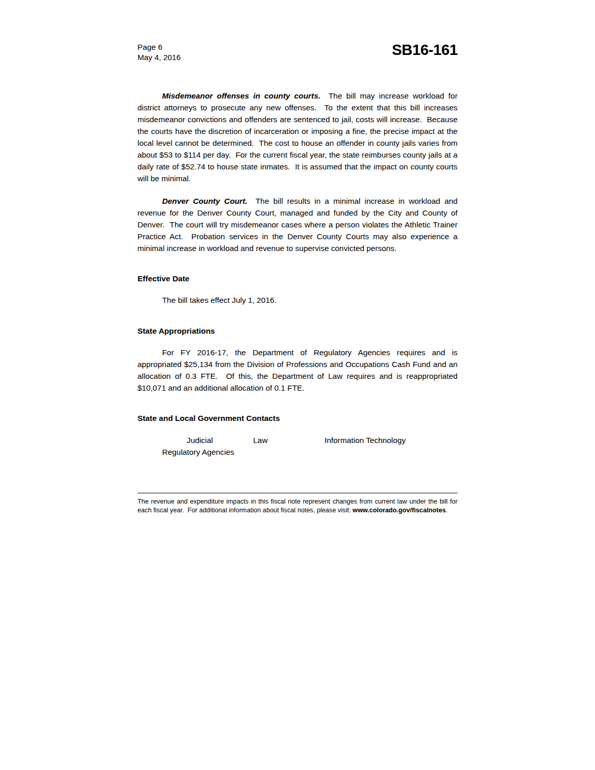Page 6
May 4, 2016
SB16-161
Misdemeanor offenses in county courts. The bill may increase workload for district attorneys to prosecute any new offenses. To the extent that this bill increases misdemeanor convictions and offenders are sentenced to jail, costs will increase. Because the courts have the discretion of incarceration or imposing a fine, the precise impact at the local level cannot be determined. The cost to house an offender in county jails varies from about $53 to $114 per day. For the current fiscal year, the state reimburses county jails at a daily rate of $52.74 to house state inmates. It is assumed that the impact on county courts will be minimal.
Denver County Court. The bill results in a minimal increase in workload and revenue for the Denver County Court, managed and funded by the City and County of Denver. The court will try misdemeanor cases where a person violates the Athletic Trainer Practice Act. Probation services in the Denver County Courts may also experience a minimal increase in workload and revenue to supervise convicted persons.
Effective Date
The bill takes effect July 1, 2016.
State Appropriations
For FY 2016-17, the Department of Regulatory Agencies requires and is appropriated $25,134 from the Division of Professions and Occupations Cash Fund and an allocation of 0.3 FTE. Of this, the Department of Law requires and is reappropriated $10,071 and an additional allocation of 0.1 FTE.
State and Local Government Contacts
Judicial Law Information Technology Regulatory Agencies
The revenue and expenditure impacts in this fiscal note represent changes from current law under the bill for each fiscal year. For additional information about fiscal notes, please visit: www.colorado.gov/fiscalnotes.